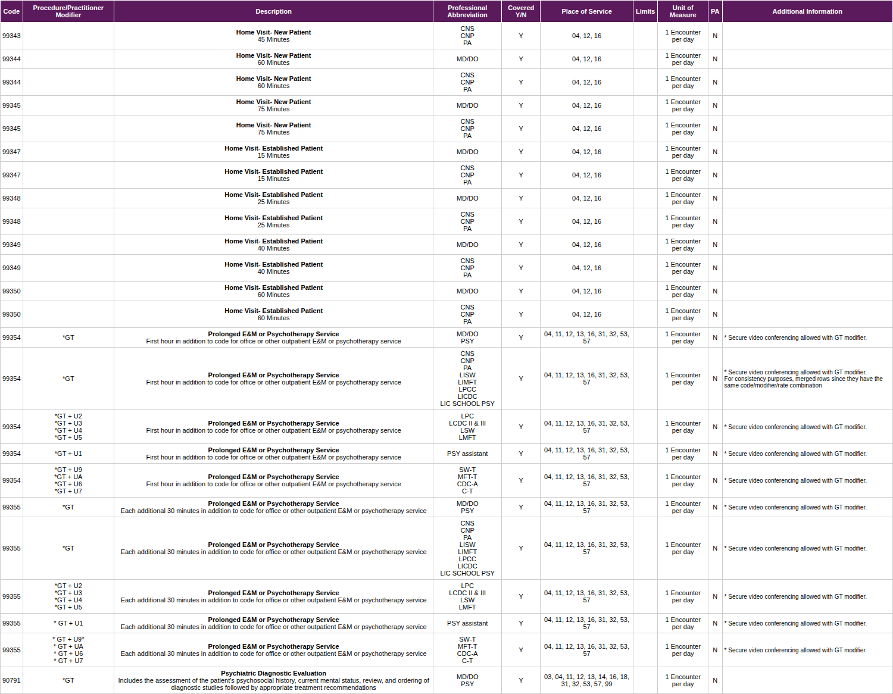| Code | Procedure/Practitioner Modifier | Description | Professional Abbreviation | Covered Y/N | Place of Service | Limits | Unit of Measure | PA | Additional Information |
| --- | --- | --- | --- | --- | --- | --- | --- | --- | --- |
| 99343 | | Home Visit- New Patient 45 Minutes | CNS CNP PA | Y | 04, 12, 16 | | 1 Encounter per day | N | |
| 99344 | | Home Visit- New Patient 60 Minutes | MD/DO | Y | 04, 12, 16 | | 1 Encounter per day | N | |
| 99344 | | Home Visit- New Patient 60 Minutes | CNS CNP PA | Y | 04, 12, 16 | | 1 Encounter per day | N | |
| 99345 | | Home Visit- New Patient 75 Minutes | MD/DO | Y | 04, 12, 16 | | 1 Encounter per day | N | |
| 99345 | | Home Visit- New Patient 75 Minutes | CNS CNP PA | Y | 04, 12, 16 | | 1 Encounter per day | N | |
| 99347 | | Home Visit- Established Patient 15 Minutes | MD/DO | Y | 04, 12, 16 | | 1 Encounter per day | N | |
| 99347 | | Home Visit- Established Patient 15 Minutes | CNS CNP PA | Y | 04, 12, 16 | | 1 Encounter per day | N | |
| 99348 | | Home Visit- Established Patient 25 Minutes | MD/DO | Y | 04, 12, 16 | | 1 Encounter per day | N | |
| 99348 | | Home Visit- Established Patient 25 Minutes | CNS CNP PA | Y | 04, 12, 16 | | 1 Encounter per day | N | |
| 99349 | | Home Visit- Established Patient 40 Minutes | MD/DO | Y | 04, 12, 16 | | 1 Encounter per day | N | |
| 99349 | | Home Visit- Established Patient 40 Minutes | CNS CNP PA | Y | 04, 12, 16 | | 1 Encounter per day | N | |
| 99350 | | Home Visit- Established Patient 60 Minutes | MD/DO | Y | 04, 12, 16 | | 1 Encounter per day | N | |
| 99350 | | Home Visit- Established Patient 60 Minutes | CNS CNP PA | Y | 04, 12, 16 | | 1 Encounter per day | N | |
| 99354 | *GT | Prolonged E&M or Psychotherapy Service First hour in addition to code for office or other outpatient E&M or psychotherapy service | MD/DO PSY | Y | 04, 11, 12, 13, 16, 31, 32, 53, 57 | | 1 Encounter per day | N | * Secure video conferencing allowed with GT modifier. |
| 99354 | *GT | Prolonged E&M or Psychotherapy Service First hour in addition to code for office or other outpatient E&M or psychotherapy service | CNS CNP PA LISW LIMFT LPCC LICDC LIC SCHOOL PSY | Y | 04, 11, 12, 13, 16, 31, 32, 53, 57 | | 1 Encounter per day | N | * Secure video conferencing allowed with GT modifier. For consistency purposes, merged rows since they have the same code/modifier/rate combination |
| 99354 | *GT + U2 *GT + U3 *GT + U4 *GT + U5 | Prolonged E&M or Psychotherapy Service First hour in addition to code for office or other outpatient E&M or psychotherapy service | LPC LCDC II & III LSW LMFT | Y | 04, 11, 12, 13, 16, 31, 32, 53, 57 | | 1 Encounter per day | N | * Secure video conferencing allowed with GT modifier. |
| 99354 | *GT + U1 | Prolonged E&M or Psychotherapy Service First hour in addition to code for office or other outpatient E&M or psychotherapy service | PSY assistant | Y | 04, 11, 12, 13, 16, 31, 32, 53, 57 | | 1 Encounter per day | N | * Secure video conferencing allowed with GT modifier. |
| 99354 | *GT + U9 *GT + UA *GT + U6 *GT + U7 | Prolonged E&M or Psychotherapy Service First hour in addition to code for office or other outpatient E&M or psychotherapy service | SW-T MFT-T CDC-A C-T | Y | 04, 11, 12, 13, 16, 31, 32, 53, 57 | | 1 Encounter per day | N | * Secure video conferencing allowed with GT modifier. |
| 99355 | *GT | Prolonged E&M or Psychotherapy Service Each additional 30 minutes in addition to code for office or other outpatient E&M or psychotherapy service | MD/DO PSY | Y | 04, 11, 12, 13, 16, 31, 32, 53, 57 | | 1 Encounter per day | N | * Secure video conferencing allowed with GT modifier. |
| 99355 | *GT | Prolonged E&M or Psychotherapy Service Each additional 30 minutes in addition to code for office or other outpatient E&M or psychotherapy service | CNS CNP PA LISW LIMFT LPCC LICDC LIC SCHOOL PSY | Y | 04, 11, 12, 13, 16, 31, 32, 53, 57 | | 1 Encounter per day | N | * Secure video conferencing allowed with GT modifier. |
| 99355 | *GT + U2 *GT + U3 *GT + U4 *GT + U5 | Prolonged E&M or Psychotherapy Service Each additional 30 minutes in addition to code for office or other outpatient E&M or psychotherapy service | LPC LCDC II & III LSW LMFT | Y | 04, 11, 12, 13, 16, 31, 32, 53, 57 | | 1 Encounter per day | N | * Secure video conferencing allowed with GT modifier. |
| 99355 | * GT + U1 | Prolonged E&M or Psychotherapy Service Each additional 30 minutes in addition to code for office or other outpatient E&M or psychotherapy service | PSY assistant | Y | 04, 11, 12, 13, 16, 31, 32, 53, 57 | | 1 Encounter per day | N | * Secure video conferencing allowed with GT modifier. |
| 99355 | * GT + U9* * GT + UA * GT + U6 * GT + U7 | Prolonged E&M or Psychotherapy Service Each additional 30 minutes in addition to code for office or other outpatient E&M or psychotherapy service | SW-T MFT-T CDC-A C-T | Y | 04, 11, 12, 13, 16, 31, 32, 53, 57 | | 1 Encounter per day | N | * Secure video conferencing allowed with GT modifier. |
| 90791 | *GT | Psychiatric Diagnostic Evaluation Includes the assessment of the patient's psychosocial history, current mental status, review, and ordering of diagnostic studies followed by appropriate treatment recommendations | MD/DO PSY | Y | 03, 04, 11, 12, 13, 14, 16, 18, 31, 32, 53, 57, 99 | | 1 Encounter per day | N | |